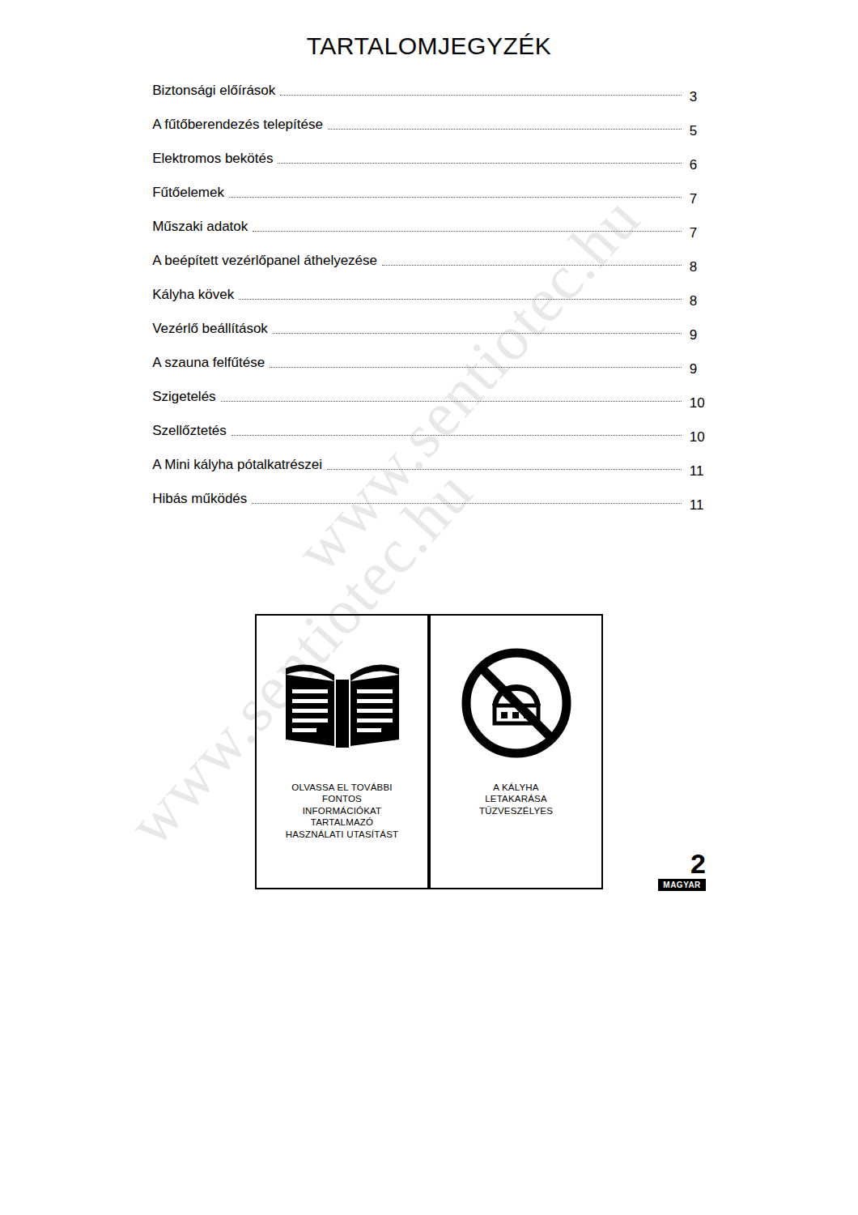www.sentiotec.hu
www.sentiotec.hu
TARTALOMJEGYZÉK
Biztonsági előírások 3
A fűtőberendezés telepítése 5
Elektromos bekötés 6
Fűtőelemek 7
Műszaki adatok 7
A beépített vezérlőpanel áthelyezése 8
Kályha kövek 8
Vezérlő beállítások 9
A szauna felfűtése 9
Szigetelés 10
Szellőztetés 10
A Mini kályha pótalkatrészei 11
Hibás működés 11
OLVASSA EL TOVÁBBI
FONTOS
INFORMÁCIÓKAT
TARTALMAZÓ
HASZNÁLATI UTASÍTÁST
A KÁLYHA
LETAKARÁSA
TŰZVESZÉLYES
2
MAGYAR